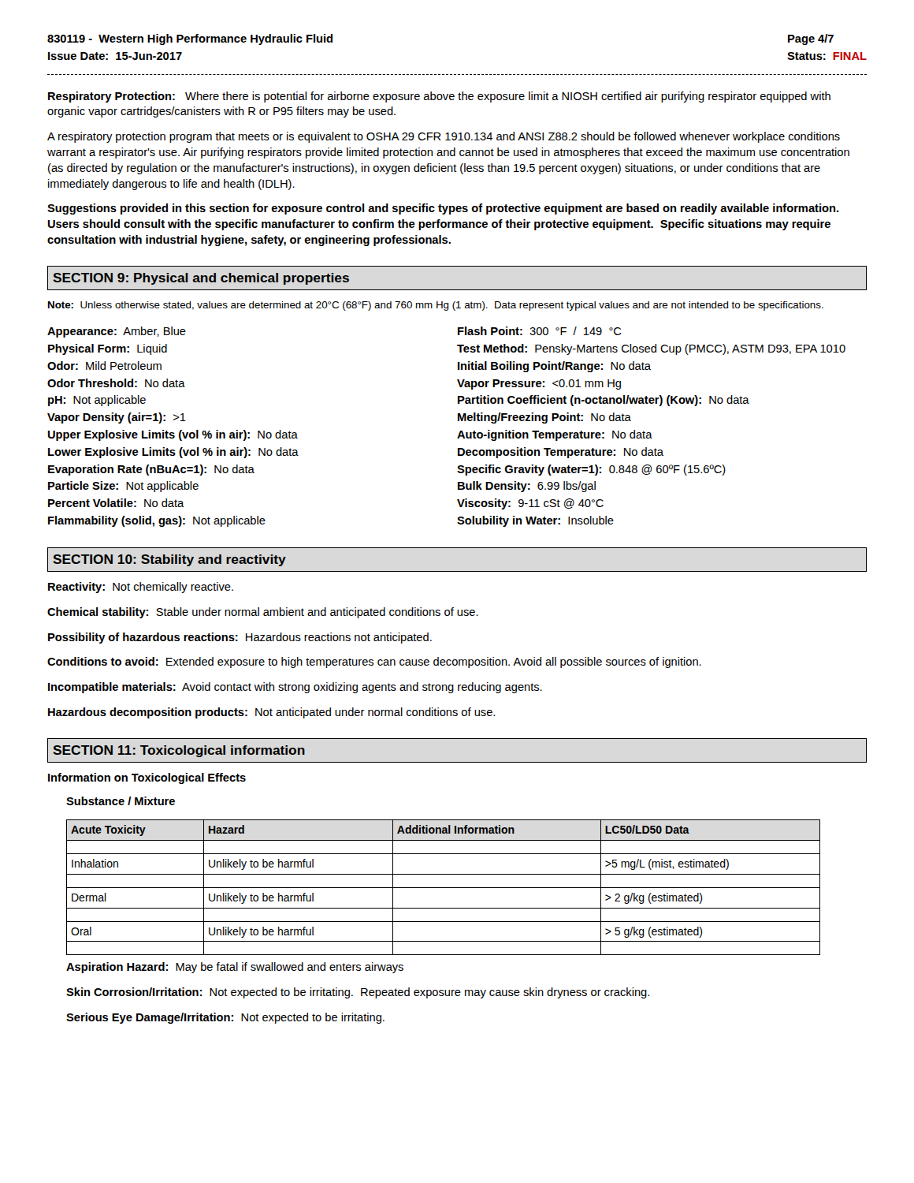830119 - Western High Performance Hydraulic Fluid
Issue Date: 15-Jun-2017
Page 4/7
Status: FINAL
Respiratory Protection: Where there is potential for airborne exposure above the exposure limit a NIOSH certified air purifying respirator equipped with organic vapor cartridges/canisters with R or P95 filters may be used.
A respiratory protection program that meets or is equivalent to OSHA 29 CFR 1910.134 and ANSI Z88.2 should be followed whenever workplace conditions warrant a respirator's use. Air purifying respirators provide limited protection and cannot be used in atmospheres that exceed the maximum use concentration (as directed by regulation or the manufacturer's instructions), in oxygen deficient (less than 19.5 percent oxygen) situations, or under conditions that are immediately dangerous to life and health (IDLH).
Suggestions provided in this section for exposure control and specific types of protective equipment are based on readily available information. Users should consult with the specific manufacturer to confirm the performance of their protective equipment. Specific situations may require consultation with industrial hygiene, safety, or engineering professionals.
SECTION 9: Physical and chemical properties
Note: Unless otherwise stated, values are determined at 20°C (68°F) and 760 mm Hg (1 atm). Data represent typical values and are not intended to be specifications.
| Appearance: Amber, Blue | Flash Point: 300 °F / 149 °C |
| Physical Form: Liquid | Test Method: Pensky-Martens Closed Cup (PMCC), ASTM D93, EPA 1010 |
| Odor: Mild Petroleum | Initial Boiling Point/Range: No data |
| Odor Threshold: No data | Vapor Pressure: <0.01 mm Hg |
| pH: Not applicable | Partition Coefficient (n-octanol/water) (Kow): No data |
| Vapor Density (air=1): >1 | Melting/Freezing Point: No data |
| Upper Explosive Limits (vol % in air): No data | Auto-ignition Temperature: No data |
| Lower Explosive Limits (vol % in air): No data | Decomposition Temperature: No data |
| Evaporation Rate (nBuAc=1): No data | Specific Gravity (water=1): 0.848 @ 60ºF (15.6ºC) |
| Particle Size: Not applicable | Bulk Density: 6.99 lbs/gal |
| Percent Volatile: No data | Viscosity: 9-11 cSt @ 40°C |
| Flammability (solid, gas): Not applicable | Solubility in Water: Insoluble |
SECTION 10: Stability and reactivity
Reactivity: Not chemically reactive.
Chemical stability: Stable under normal ambient and anticipated conditions of use.
Possibility of hazardous reactions: Hazardous reactions not anticipated.
Conditions to avoid: Extended exposure to high temperatures can cause decomposition. Avoid all possible sources of ignition.
Incompatible materials: Avoid contact with strong oxidizing agents and strong reducing agents.
Hazardous decomposition products: Not anticipated under normal conditions of use.
SECTION 11: Toxicological information
Information on Toxicological Effects
Substance / Mixture
| Acute Toxicity | Hazard | Additional Information | LC50/LD50 Data |
| --- | --- | --- | --- |
| Inhalation | Unlikely to be harmful | | >5 mg/L (mist, estimated) |
| Dermal | Unlikely to be harmful | | > 2 g/kg (estimated) |
| Oral | Unlikely to be harmful | | > 5 g/kg (estimated) |
Aspiration Hazard: May be fatal if swallowed and enters airways
Skin Corrosion/Irritation: Not expected to be irritating. Repeated exposure may cause skin dryness or cracking.
Serious Eye Damage/Irritation: Not expected to be irritating.